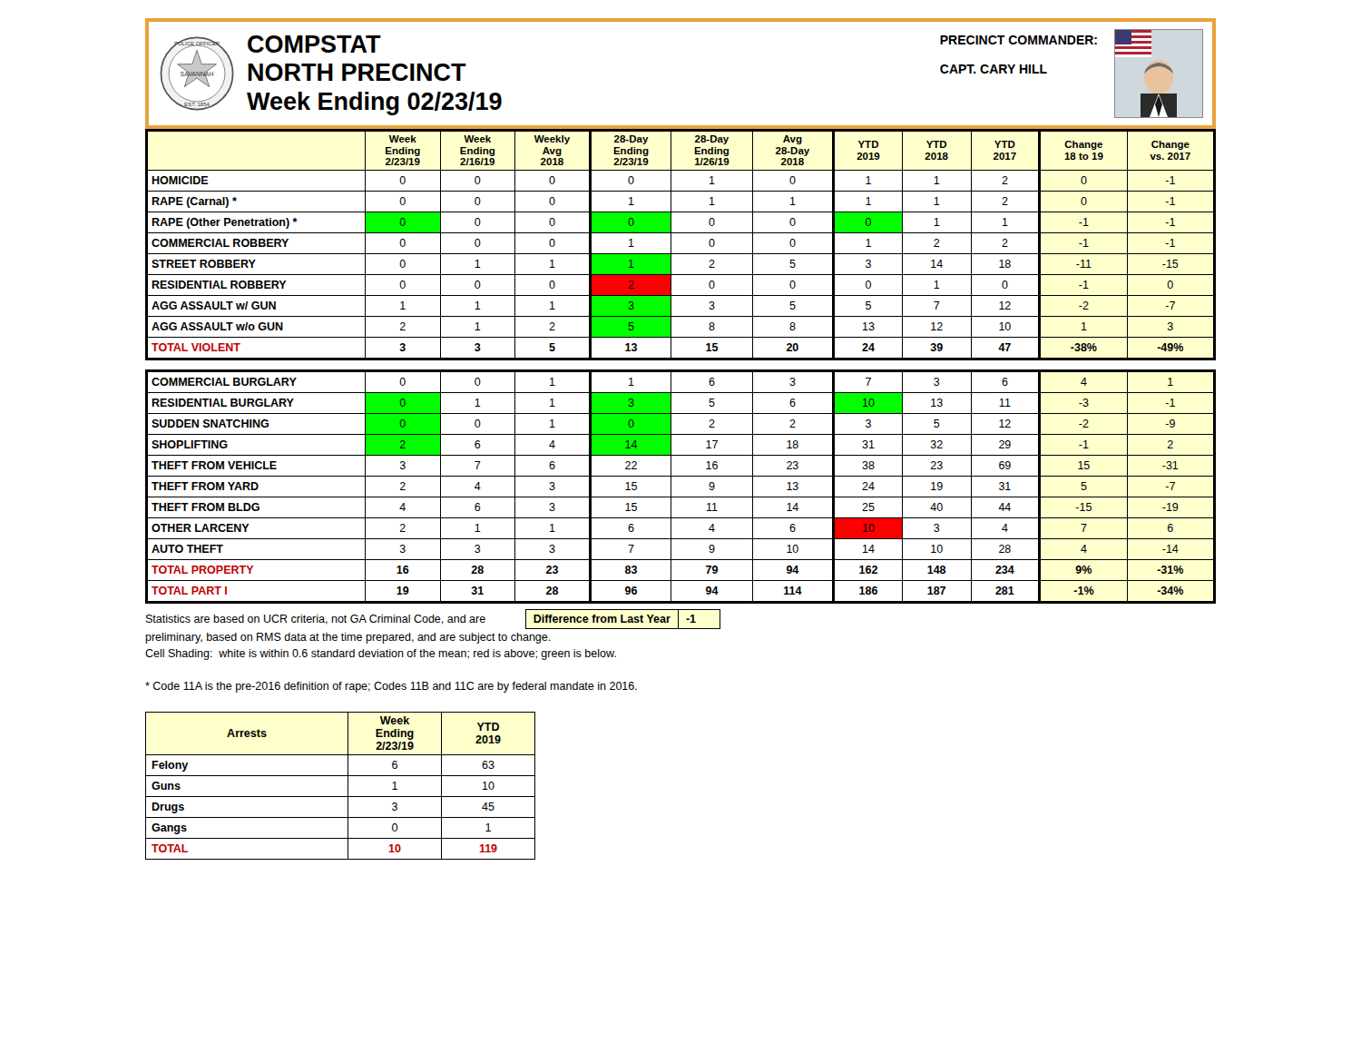POLICE OFFICER EST. 1854 SAVANNAH
COMPSTAT
NORTH PRECINCT
Week Ending 02/23/19
PRECINCT COMMANDER:
CAPT. CARY HILL
| | Week Ending 2/23/19 | Week Ending 2/16/19 | Weekly Avg 2018 | 28-Day Ending 2/23/19 | 28-Day Ending 1/26/19 | Avg 28-Day 2018 | YTD 2019 | YTD 2018 | YTD 2017 | Change 18 to 19 | Change vs. 2017 |
| --- | --- | --- | --- | --- | --- | --- | --- | --- | --- | --- | --- |
| HOMICIDE | 0 | 0 | 0 | 0 | 1 | 0 | 1 | 1 | 2 | 0 | -1 |
| RAPE (Carnal) * | 0 | 0 | 0 | 1 | 1 | 1 | 1 | 1 | 2 | 0 | -1 |
| RAPE (Other Penetration) * | 0 | 0 | 0 | 0 | 0 | 0 | 0 | 1 | 1 | -1 | -1 |
| COMMERCIAL ROBBERY | 0 | 0 | 0 | 1 | 0 | 0 | 1 | 2 | 2 | -1 | -1 |
| STREET ROBBERY | 0 | 1 | 1 | 1 | 2 | 5 | 3 | 14 | 18 | -11 | -15 |
| RESIDENTIAL ROBBERY | 0 | 0 | 0 | 2 | 0 | 0 | 0 | 1 | 0 | -1 | 0 |
| AGG ASSAULT w/ GUN | 1 | 1 | 1 | 3 | 3 | 5 | 5 | 7 | 12 | -2 | -7 |
| AGG ASSAULT w/o GUN | 2 | 1 | 2 | 5 | 8 | 8 | 13 | 12 | 10 | 1 | 3 |
| TOTAL VIOLENT | 3 | 3 | 5 | 13 | 15 | 20 | 24 | 39 | 47 | -38% | -49% |
| COMMERCIAL BURGLARY | 0 | 0 | 1 | 1 | 6 | 3 | 7 | 3 | 6 | 4 | 1 |
| RESIDENTIAL BURGLARY | 0 | 1 | 1 | 3 | 5 | 6 | 10 | 13 | 11 | -3 | -1 |
| SUDDEN SNATCHING | 0 | 0 | 1 | 0 | 2 | 2 | 3 | 5 | 12 | -2 | -9 |
| SHOPLIFTING | 2 | 6 | 4 | 14 | 17 | 18 | 31 | 32 | 29 | -1 | 2 |
| THEFT FROM VEHICLE | 3 | 7 | 6 | 22 | 16 | 23 | 38 | 23 | 69 | 15 | -31 |
| THEFT FROM YARD | 2 | 4 | 3 | 15 | 9 | 13 | 24 | 19 | 31 | 5 | -7 |
| THEFT FROM BLDG | 4 | 6 | 3 | 15 | 11 | 14 | 25 | 40 | 44 | -15 | -19 |
| OTHER LARCENY | 2 | 1 | 1 | 6 | 4 | 6 | 10 | 3 | 4 | 7 | 6 |
| AUTO THEFT | 3 | 3 | 3 | 7 | 9 | 10 | 14 | 10 | 28 | 4 | -14 |
| TOTAL PROPERTY | 16 | 28 | 23 | 83 | 79 | 94 | 162 | 148 | 234 | 9% | -31% |
| TOTAL PART I | 19 | 31 | 28 | 96 | 94 | 114 | 186 | 187 | 281 | -1% | -34% |
Statistics are based on UCR criteria, not GA Criminal Code, and are Difference from Last Year-1
preliminary, based on RMS data at the time prepared, and are subject to change.
Cell Shading: white is within 0.6 standard deviation of the mean; red is above; green is below.
* Code 11A is the pre-2016 definition of rape; Codes 11B and 11C are by federal mandate in 2016.
| Arrests | Week Ending 2/23/19 | YTD 2019 |
| --- | --- | --- |
| Felony | 6 | 63 |
| Guns | 1 | 10 |
| Drugs | 3 | 45 |
| Gangs | 0 | 1 |
| TOTAL | 10 | 119 |